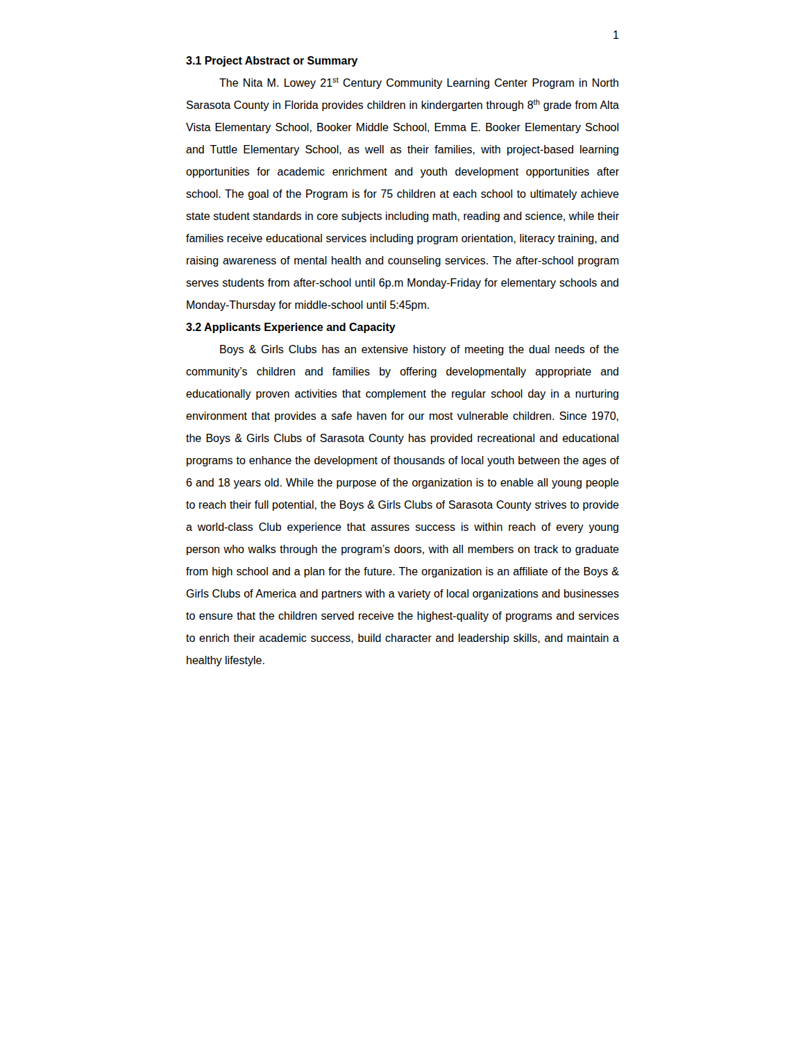1
3.1 Project Abstract or Summary
The Nita M. Lowey 21st Century Community Learning Center Program in North Sarasota County in Florida provides children in kindergarten through 8th grade from Alta Vista Elementary School, Booker Middle School, Emma E. Booker Elementary School and Tuttle Elementary School, as well as their families, with project-based learning opportunities for academic enrichment and youth development opportunities after school. The goal of the Program is for 75 children at each school to ultimately achieve state student standards in core subjects including math, reading and science, while their families receive educational services including program orientation, literacy training, and raising awareness of mental health and counseling services. The after-school program serves students from after-school until 6p.m Monday-Friday for elementary schools and Monday-Thursday for middle-school until 5:45pm.
3.2 Applicants Experience and Capacity
Boys & Girls Clubs has an extensive history of meeting the dual needs of the community’s children and families by offering developmentally appropriate and educationally proven activities that complement the regular school day in a nurturing environment that provides a safe haven for our most vulnerable children. Since 1970, the Boys & Girls Clubs of Sarasota County has provided recreational and educational programs to enhance the development of thousands of local youth between the ages of 6 and 18 years old. While the purpose of the organization is to enable all young people to reach their full potential, the Boys & Girls Clubs of Sarasota County strives to provide a world-class Club experience that assures success is within reach of every young person who walks through the program’s doors, with all members on track to graduate from high school and a plan for the future. The organization is an affiliate of the Boys & Girls Clubs of America and partners with a variety of local organizations and businesses to ensure that the children served receive the highest-quality of programs and services to enrich their academic success, build character and leadership skills, and maintain a healthy lifestyle.